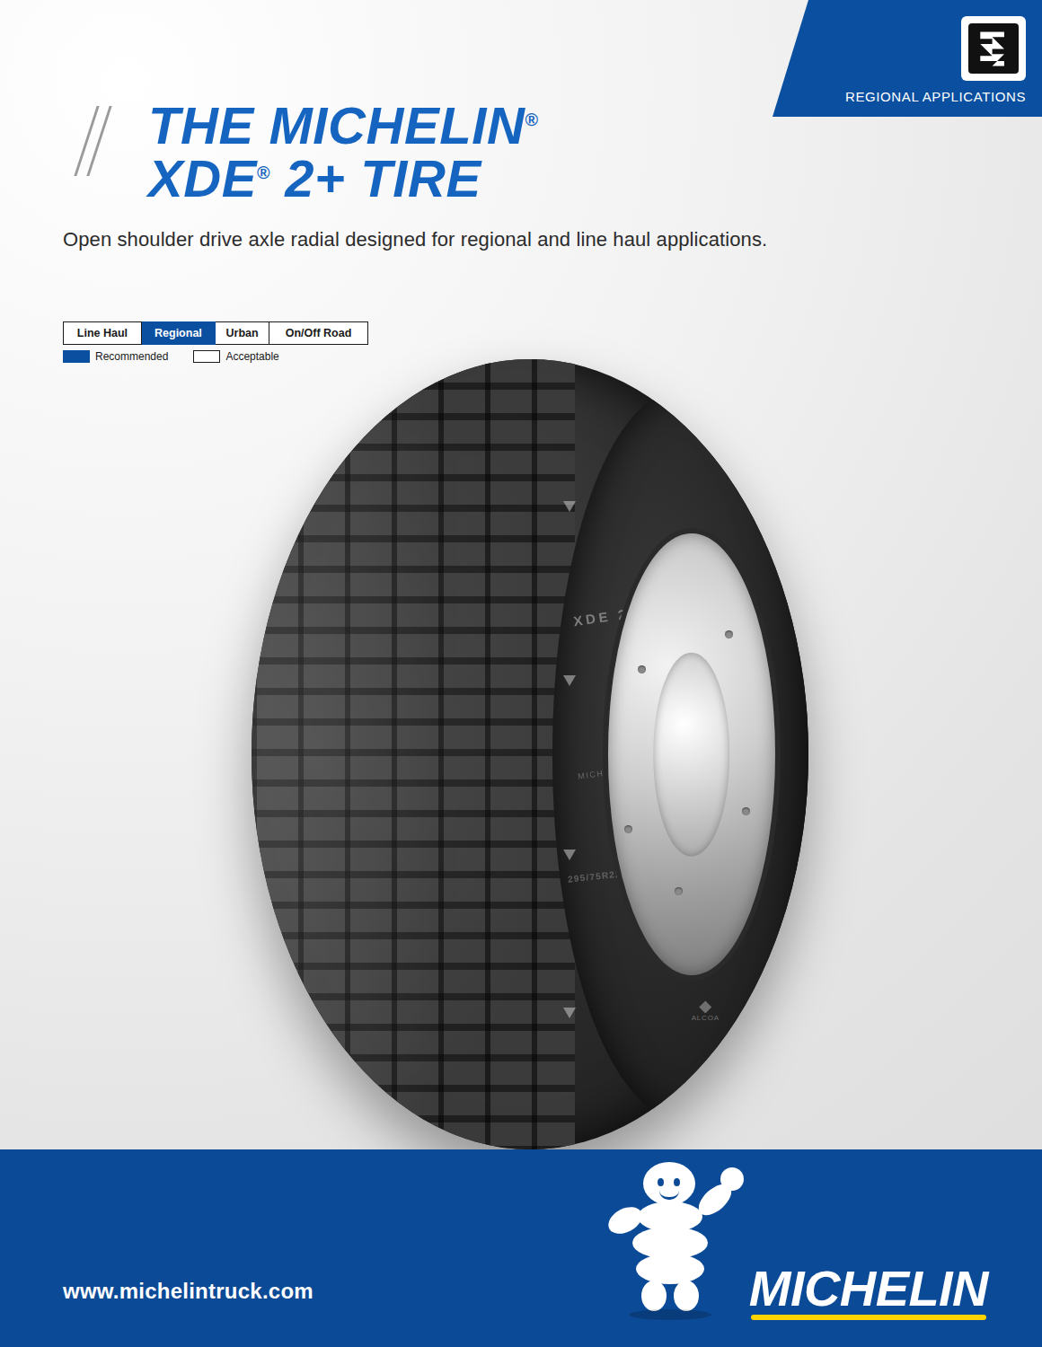Regional Applications
The Michelin®
XDE® 2+ Tire
Open shoulder drive axle radial designed for regional and line haul applications.
| Line Haul | Regional | Urban | On/Off Road |
Recommended Acceptable
XDE 2+ MICHELIN 295/75R22.5
ALCOA
www.michelintruck.com
MICHELIN